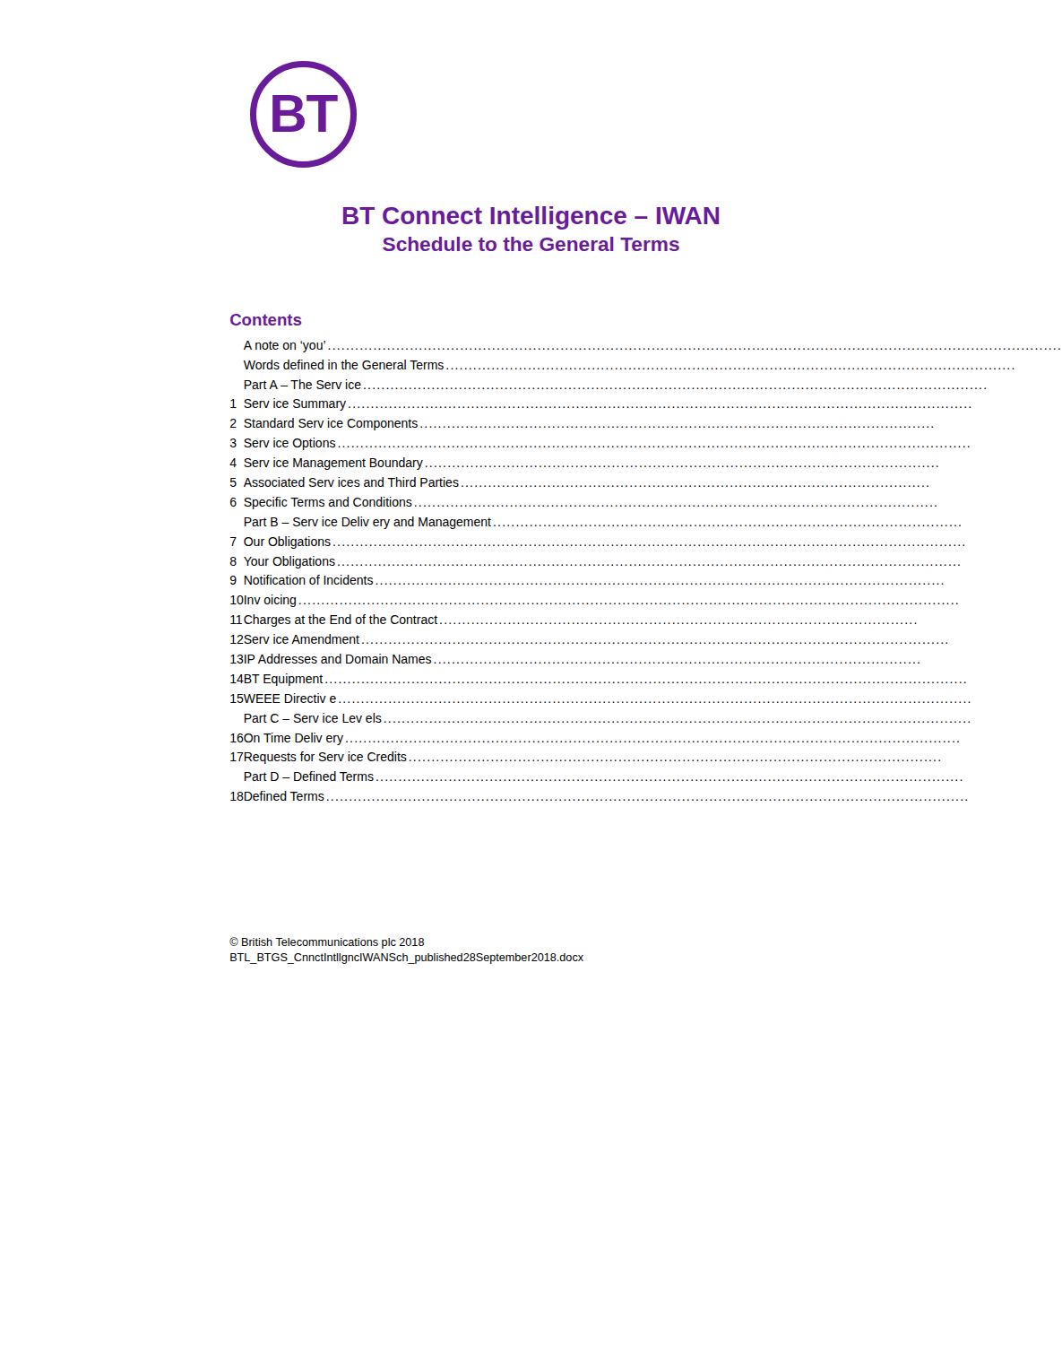BT
BT Connect Intelligence – IWAN Schedule to the General Terms
Contents
| | A note on ‘you’ .................................................................................................................................................................. | 2 |
| | Words defined in the General Terms ............................................................................................................................. | 2 |
| | Part A – The Serv ice ......................................................................................................................................... | 2 |
| 1 | Serv ice Summary ......................................................................................................................................... | 2 |
| 2 | Standard Serv ice Components ................................................................................................................. | 2 |
| 3 | Serv ice Options ........................................................................................................................................... | 3 |
| 4 | Serv ice Management Boundary ................................................................................................................. | 4 |
| 5 | Associated Serv ices and Third Parties ....................................................................................................... | 4 |
| 6 | Specific Terms and Conditions ................................................................................................................... | 5 |
| | Part B – Serv ice Deliv ery and Management ....................................................................................................... | 6 |
| 7 | Our Obligations ........................................................................................................................................... | 6 |
| 8 | Your Obligations ......................................................................................................................................... | 6 |
| 9 | Notification of Incidents ............................................................................................................................. | 8 |
| 10 | Inv oicing ................................................................................................................................................. | 8 |
| 11 | Charges at the End of the Contract ......................................................................................................... | 9 |
| 12 | Serv ice Amendment ................................................................................................................................. | 9 |
| 13 | IP Addresses and Domain Names ........................................................................................................... | 10 |
| 14 | BT Equipment ............................................................................................................................................. | 10 |
| 15 | WEEE Directiv e ........................................................................................................................................... | 10 |
| | Part C – Serv ice Lev els ................................................................................................................................. | 11 |
| 16 | On Time Deliv ery ....................................................................................................................................... | 11 |
| 17 | Requests for Serv ice Credits ..................................................................................................................... | 11 |
| | Part D – Defined Terms ................................................................................................................................. | 12 |
| 18 | Defined Terms ............................................................................................................................................. | 12 |
© British Telecommunications plc 2018
BTL_BTGS_CnnctIntllgncIWANSch_published28September2018.docx